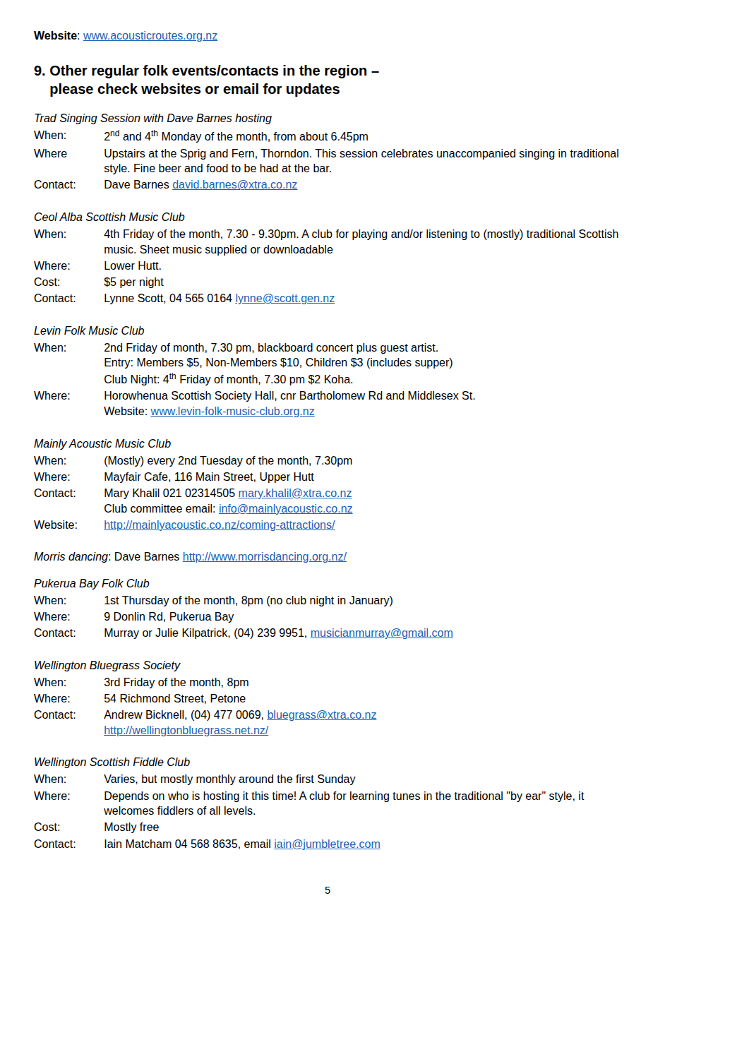Website: www.acousticroutes.org.nz
9. Other regular folk events/contacts in the region –
please check websites or email for updates
Trad Singing Session with Dave Barnes hosting
| When: | 2 nd and 4 th Monday of the month, from about 6.45pm |
| Where | Upstairs at the Sprig and Fern, Thorndon. This session celebrates unaccompanied singing in traditional style. Fine beer and food to be had at the bar. |
| Contact: | Dave Barnes david.barnes@xtra.co.nz |
Ceol Alba Scottish Music Club
| When: | 4th Friday of the month, 7.30 - 9.30pm. A club for playing and/or listening to (mostly) traditional Scottish music. Sheet music supplied or downloadable |
| Where: | Lower Hutt. |
| Cost: | $5 per night |
| Contact: | Lynne Scott, 04 565 0164 lynne@scott.gen.nz |
Levin Folk Music Club
| When: | 2nd Friday of month, 7.30 pm, blackboard concert plus guest artist. Entry: Members $5, Non-Members $10, Children $3 (includes supper) Club Night: 4 th Friday of month, 7.30 pm $2 Koha. |
| Where: | Horowhenua Scottish Society Hall, cnr Bartholomew Rd and Middlesex St. Website: www.levin-folk-music-club.org.nz |
Mainly Acoustic Music Club
| When: | (Mostly) every 2nd Tuesday of the month, 7.30pm |
| Where: | Mayfair Cafe, 116 Main Street, Upper Hutt |
| Contact: | Mary Khalil 021 02314505 mary.khalil@xtra.co.nz Club committee email: info@mainlyacoustic.co.nz |
| Website: | http://mainlyacoustic.co.nz/coming-attractions/ |
Morris dancing: Dave Barnes http://www.morrisdancing.org.nz/
Pukerua Bay Folk Club
| When: | 1st Thursday of the month, 8pm (no club night in January) |
| Where: | 9 Donlin Rd, Pukerua Bay |
| Contact: | Murray or Julie Kilpatrick, (04) 239 9951, musicianmurray@gmail.com |
Wellington Bluegrass Society
| When: | 3rd Friday of the month, 8pm |
| Where: | 54 Richmond Street, Petone |
| Contact: | Andrew Bicknell, (04) 477 0069, bluegrass@xtra.co.nz http://wellingtonbluegrass.net.nz/ |
Wellington Scottish Fiddle Club
| When: | Varies, but mostly monthly around the first Sunday |
| Where: | Depends on who is hosting it this time! A club for learning tunes in the traditional "by ear" style, it welcomes fiddlers of all levels. |
| Cost: | Mostly free |
| Contact: | Iain Matcham 04 568 8635, email iain@jumbletree.com |
5